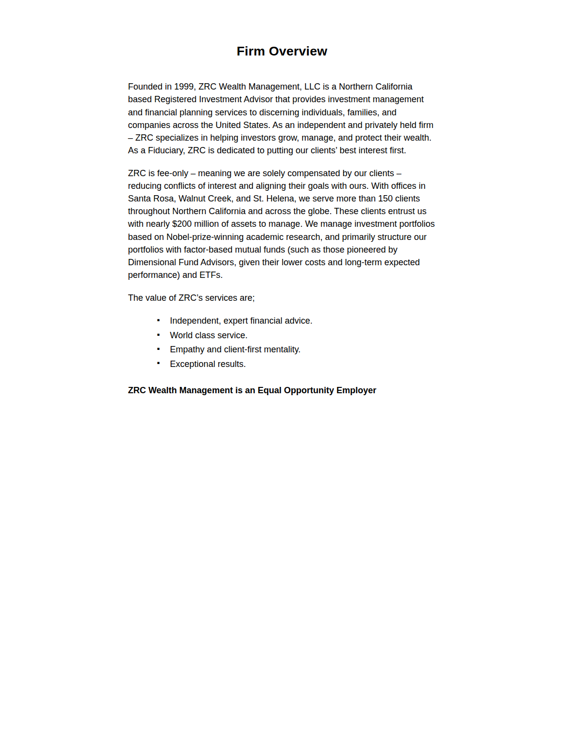Firm Overview
Founded in 1999, ZRC Wealth Management, LLC is a Northern California based Registered Investment Advisor that provides investment management and financial planning services to discerning individuals, families, and companies across the United States. As an independent and privately held firm – ZRC specializes in helping investors grow, manage, and protect their wealth. As a Fiduciary, ZRC is dedicated to putting our clients’ best interest first.
ZRC is fee-only – meaning we are solely compensated by our clients – reducing conflicts of interest and aligning their goals with ours. With offices in Santa Rosa, Walnut Creek, and St. Helena, we serve more than 150 clients throughout Northern California and across the globe. These clients entrust us with nearly $200 million of assets to manage. We manage investment portfolios based on Nobel-prize-winning academic research, and primarily structure our portfolios with factor-based mutual funds (such as those pioneered by Dimensional Fund Advisors, given their lower costs and long-term expected performance) and ETFs.
The value of ZRC’s services are;
Independent, expert financial advice.
World class service.
Empathy and client-first mentality.
Exceptional results.
ZRC Wealth Management is an Equal Opportunity Employer